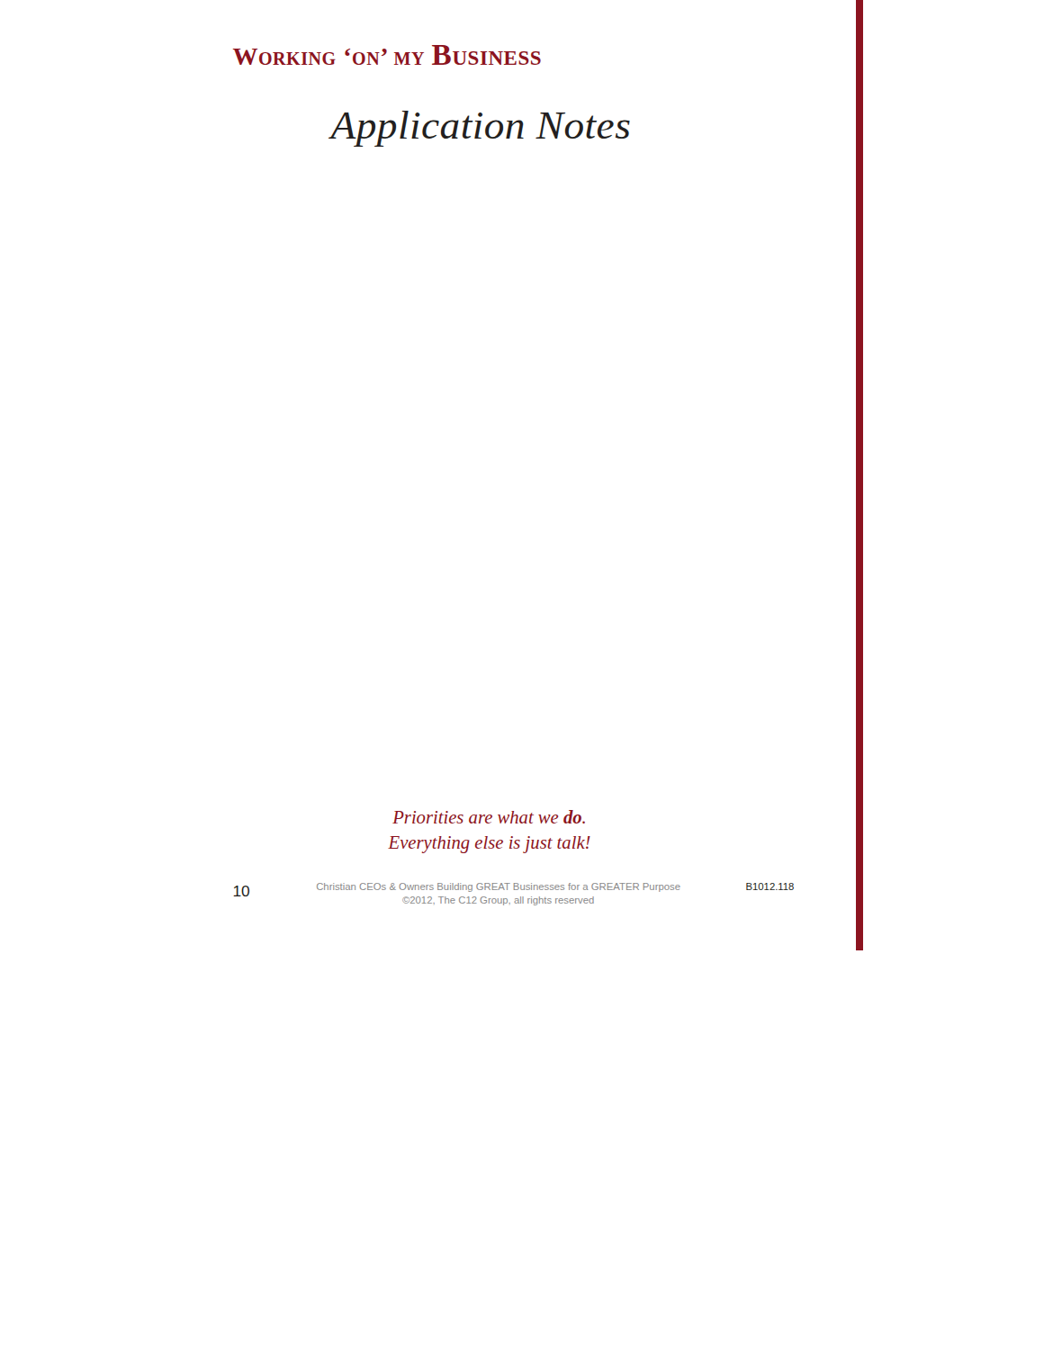Working ‘on’ my Business
Application Notes
Priorities are what we do.
Everything else is just talk!
10
Christian CEOs & Owners Building GREAT Businesses for a GREATER Purpose
©2012, The C12 Group, all rights reserved
B1012.118